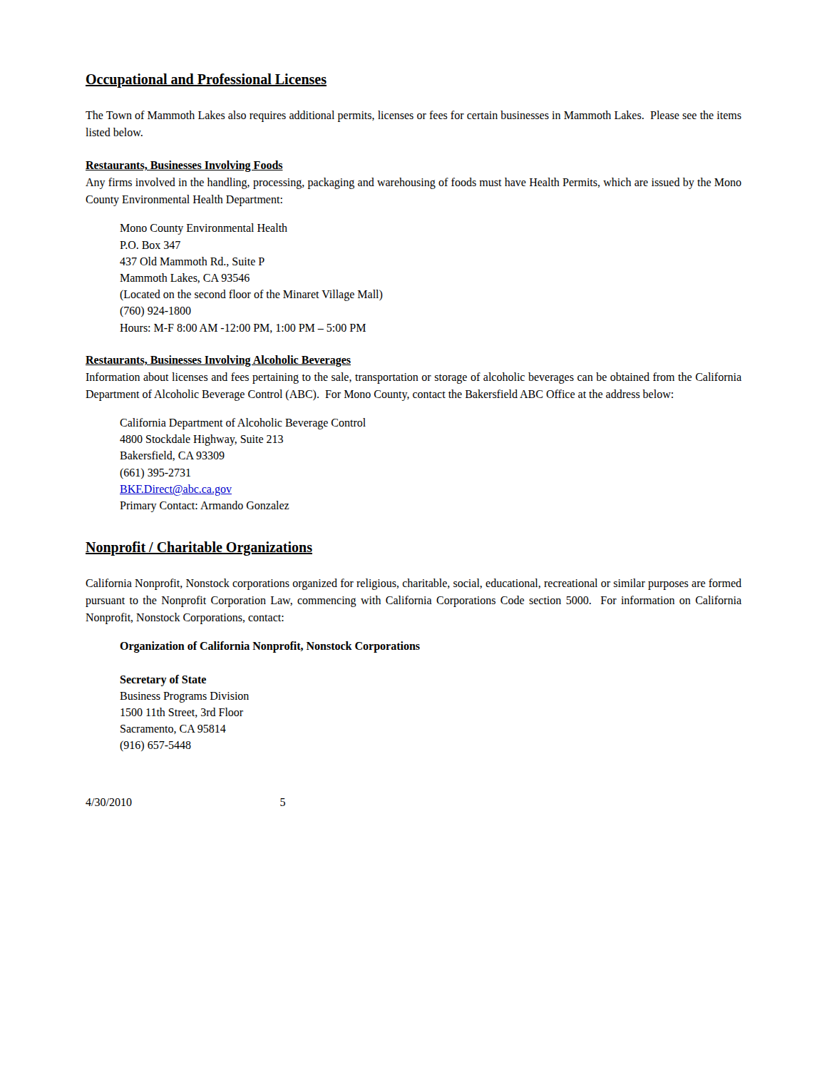Occupational and Professional Licenses
The Town of Mammoth Lakes also requires additional permits, licenses or fees for certain businesses in Mammoth Lakes. Please see the items listed below.
Restaurants, Businesses Involving Foods
Any firms involved in the handling, processing, packaging and warehousing of foods must have Health Permits, which are issued by the Mono County Environmental Health Department:
Mono County Environmental Health
P.O. Box 347
437 Old Mammoth Rd., Suite P
Mammoth Lakes, CA 93546
(Located on the second floor of the Minaret Village Mall)
(760) 924-1800
Hours: M-F 8:00 AM -12:00 PM, 1:00 PM – 5:00 PM
Restaurants, Businesses Involving Alcoholic Beverages
Information about licenses and fees pertaining to the sale, transportation or storage of alcoholic beverages can be obtained from the California Department of Alcoholic Beverage Control (ABC). For Mono County, contact the Bakersfield ABC Office at the address below:
California Department of Alcoholic Beverage Control
4800 Stockdale Highway, Suite 213
Bakersfield, CA 93309
(661) 395-2731
BKF.Direct@abc.ca.gov
Primary Contact: Armando Gonzalez
Nonprofit / Charitable Organizations
California Nonprofit, Nonstock corporations organized for religious, charitable, social, educational, recreational or similar purposes are formed pursuant to the Nonprofit Corporation Law, commencing with California Corporations Code section 5000. For information on California Nonprofit, Nonstock Corporations, contact:
Organization of California Nonprofit, Nonstock Corporations
Secretary of State
Business Programs Division
1500 11th Street, 3rd Floor
Sacramento, CA 95814
(916) 657-5448
4/30/2010 5